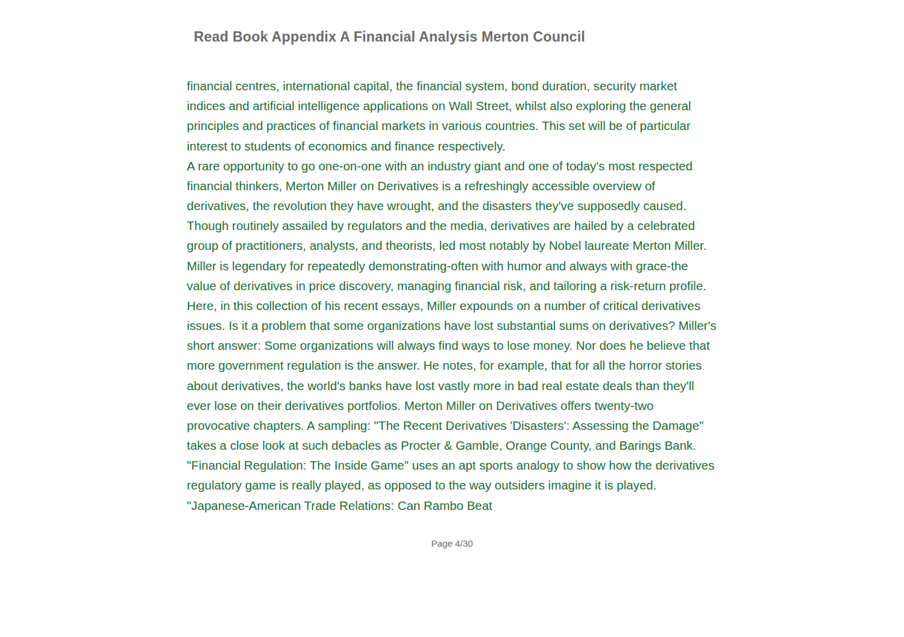Read Book Appendix A Financial Analysis Merton Council
financial centres, international capital, the financial system, bond duration, security market indices and artificial intelligence applications on Wall Street, whilst also exploring the general principles and practices of financial markets in various countries. This set will be of particular interest to students of economics and finance respectively.
A rare opportunity to go one-on-one with an industry giant and one of today's most respected financial thinkers, Merton Miller on Derivatives is a refreshingly accessible overview of derivatives, the revolution they have wrought, and the disasters they've supposedly caused. Though routinely assailed by regulators and the media, derivatives are hailed by a celebrated group of practitioners, analysts, and theorists, led most notably by Nobel laureate Merton Miller. Miller is legendary for repeatedly demonstrating-often with humor and always with grace-the value of derivatives in price discovery, managing financial risk, and tailoring a risk-return profile. Here, in this collection of his recent essays, Miller expounds on a number of critical derivatives issues. Is it a problem that some organizations have lost substantial sums on derivatives? Miller's short answer: Some organizations will always find ways to lose money. Nor does he believe that more government regulation is the answer. He notes, for example, that for all the horror stories about derivatives, the world's banks have lost vastly more in bad real estate deals than they'll ever lose on their derivatives portfolios. Merton Miller on Derivatives offers twenty-two provocative chapters. A sampling: "The Recent Derivatives 'Disasters': Assessing the Damage" takes a close look at such debacles as Procter & Gamble, Orange County, and Barings Bank. "Financial Regulation: The Inside Game" uses an apt sports analogy to show how the derivatives regulatory game is really played, as opposed to the way outsiders imagine it is played. "Japanese-American Trade Relations: Can Rambo Beat
Page 4/30